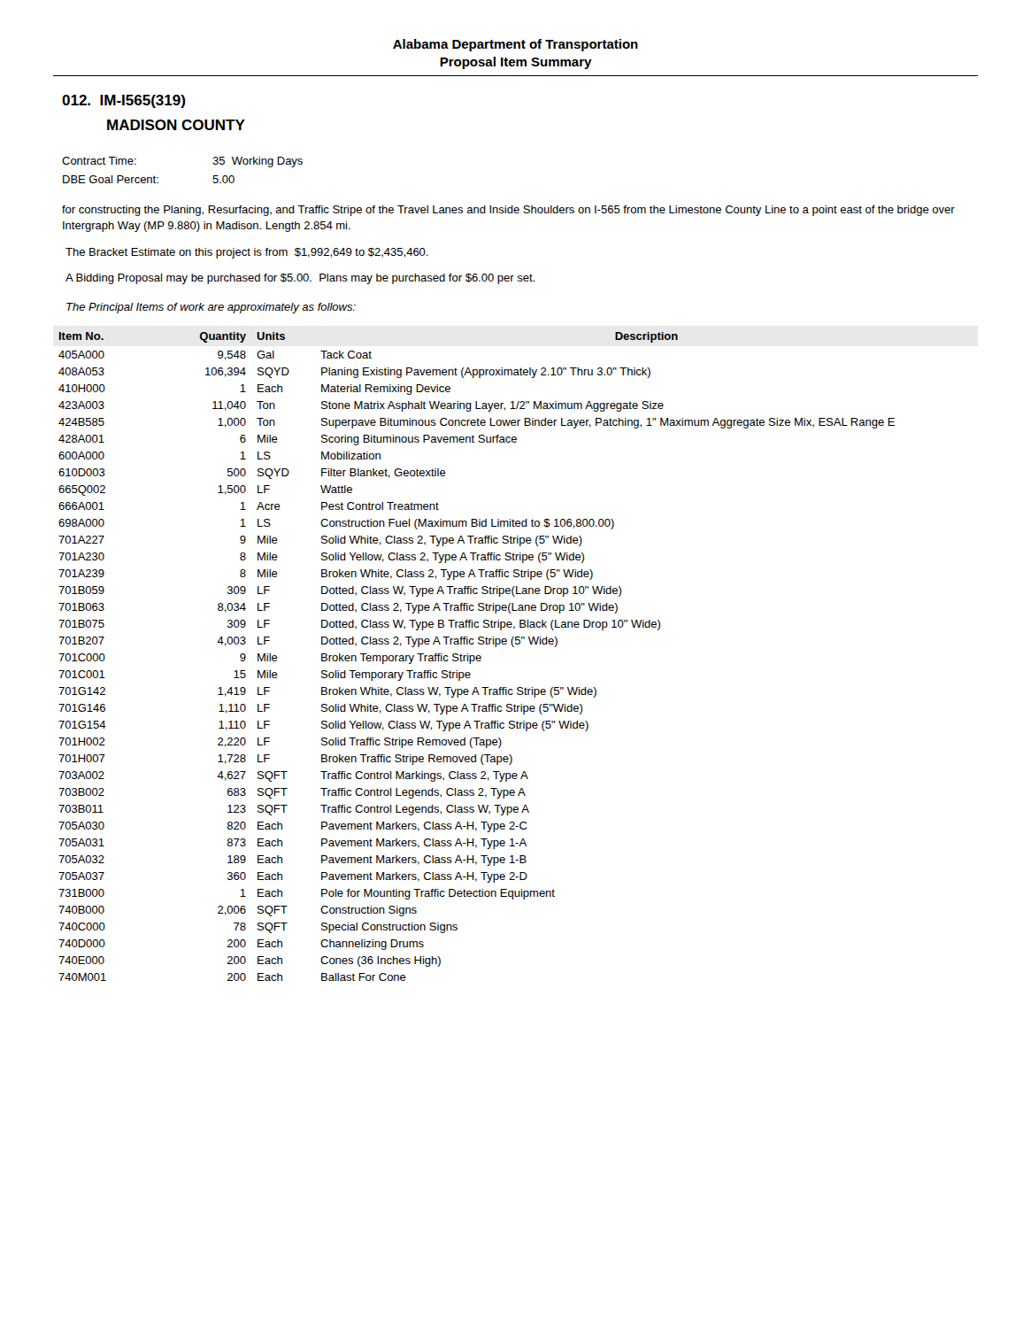Alabama Department of Transportation
Proposal Item Summary
012. IM-I565(319)
MADISON COUNTY
Contract Time: 35 Working Days
DBE Goal Percent: 5.00
for constructing the Planing, Resurfacing, and Traffic Stripe of the Travel Lanes and Inside Shoulders on I-565 from the Limestone County Line to a point east of the bridge over Intergraph Way (MP 9.880) in Madison. Length 2.854 mi.
The Bracket Estimate on this project is from $1,992,649 to $2,435,460.
A Bidding Proposal may be purchased for $5.00. Plans may be purchased for $6.00 per set.
The Principal Items of work are approximately as follows:
| Item No. | Quantity | Units | Description |
| --- | --- | --- | --- |
| 405A000 | 9,548 | Gal | Tack Coat |
| 408A053 | 106,394 | SQYD | Planing Existing Pavement (Approximately 2.10" Thru 3.0" Thick) |
| 410H000 | 1 | Each | Material Remixing Device |
| 423A003 | 11,040 | Ton | Stone Matrix Asphalt Wearing Layer, 1/2" Maximum Aggregate Size |
| 424B585 | 1,000 | Ton | Superpave Bituminous Concrete Lower Binder Layer, Patching, 1" Maximum Aggregate Size Mix, ESAL Range E |
| 428A001 | 6 | Mile | Scoring Bituminous Pavement Surface |
| 600A000 | 1 | LS | Mobilization |
| 610D003 | 500 | SQYD | Filter Blanket, Geotextile |
| 665Q002 | 1,500 | LF | Wattle |
| 666A001 | 1 | Acre | Pest Control Treatment |
| 698A000 | 1 | LS | Construction Fuel (Maximum Bid Limited to $ 106,800.00) |
| 701A227 | 9 | Mile | Solid White, Class 2, Type A Traffic Stripe (5" Wide) |
| 701A230 | 8 | Mile | Solid Yellow, Class 2, Type A Traffic Stripe (5" Wide) |
| 701A239 | 8 | Mile | Broken White, Class 2, Type A Traffic Stripe (5" Wide) |
| 701B059 | 309 | LF | Dotted, Class W, Type A Traffic Stripe(Lane Drop 10" Wide) |
| 701B063 | 8,034 | LF | Dotted, Class 2, Type A Traffic Stripe(Lane Drop 10" Wide) |
| 701B075 | 309 | LF | Dotted, Class W, Type B Traffic Stripe, Black (Lane Drop 10" Wide) |
| 701B207 | 4,003 | LF | Dotted, Class 2, Type A Traffic Stripe (5" Wide) |
| 701C000 | 9 | Mile | Broken Temporary Traffic Stripe |
| 701C001 | 15 | Mile | Solid Temporary Traffic Stripe |
| 701G142 | 1,419 | LF | Broken White, Class W, Type A Traffic Stripe (5" Wide) |
| 701G146 | 1,110 | LF | Solid White, Class W, Type A Traffic Stripe (5"Wide) |
| 701G154 | 1,110 | LF | Solid Yellow, Class W, Type A Traffic Stripe (5" Wide) |
| 701H002 | 2,220 | LF | Solid Traffic Stripe Removed (Tape) |
| 701H007 | 1,728 | LF | Broken Traffic Stripe Removed (Tape) |
| 703A002 | 4,627 | SQFT | Traffic Control Markings, Class 2, Type A |
| 703B002 | 683 | SQFT | Traffic Control Legends, Class 2, Type A |
| 703B011 | 123 | SQFT | Traffic Control Legends, Class W, Type A |
| 705A030 | 820 | Each | Pavement Markers, Class A-H, Type 2-C |
| 705A031 | 873 | Each | Pavement Markers, Class A-H, Type 1-A |
| 705A032 | 189 | Each | Pavement Markers, Class A-H, Type 1-B |
| 705A037 | 360 | Each | Pavement Markers, Class A-H, Type 2-D |
| 731B000 | 1 | Each | Pole for Mounting Traffic Detection Equipment |
| 740B000 | 2,006 | SQFT | Construction Signs |
| 740C000 | 78 | SQFT | Special Construction Signs |
| 740D000 | 200 | Each | Channelizing Drums |
| 740E000 | 200 | Each | Cones (36 Inches High) |
| 740M001 | 200 | Each | Ballast For Cone |